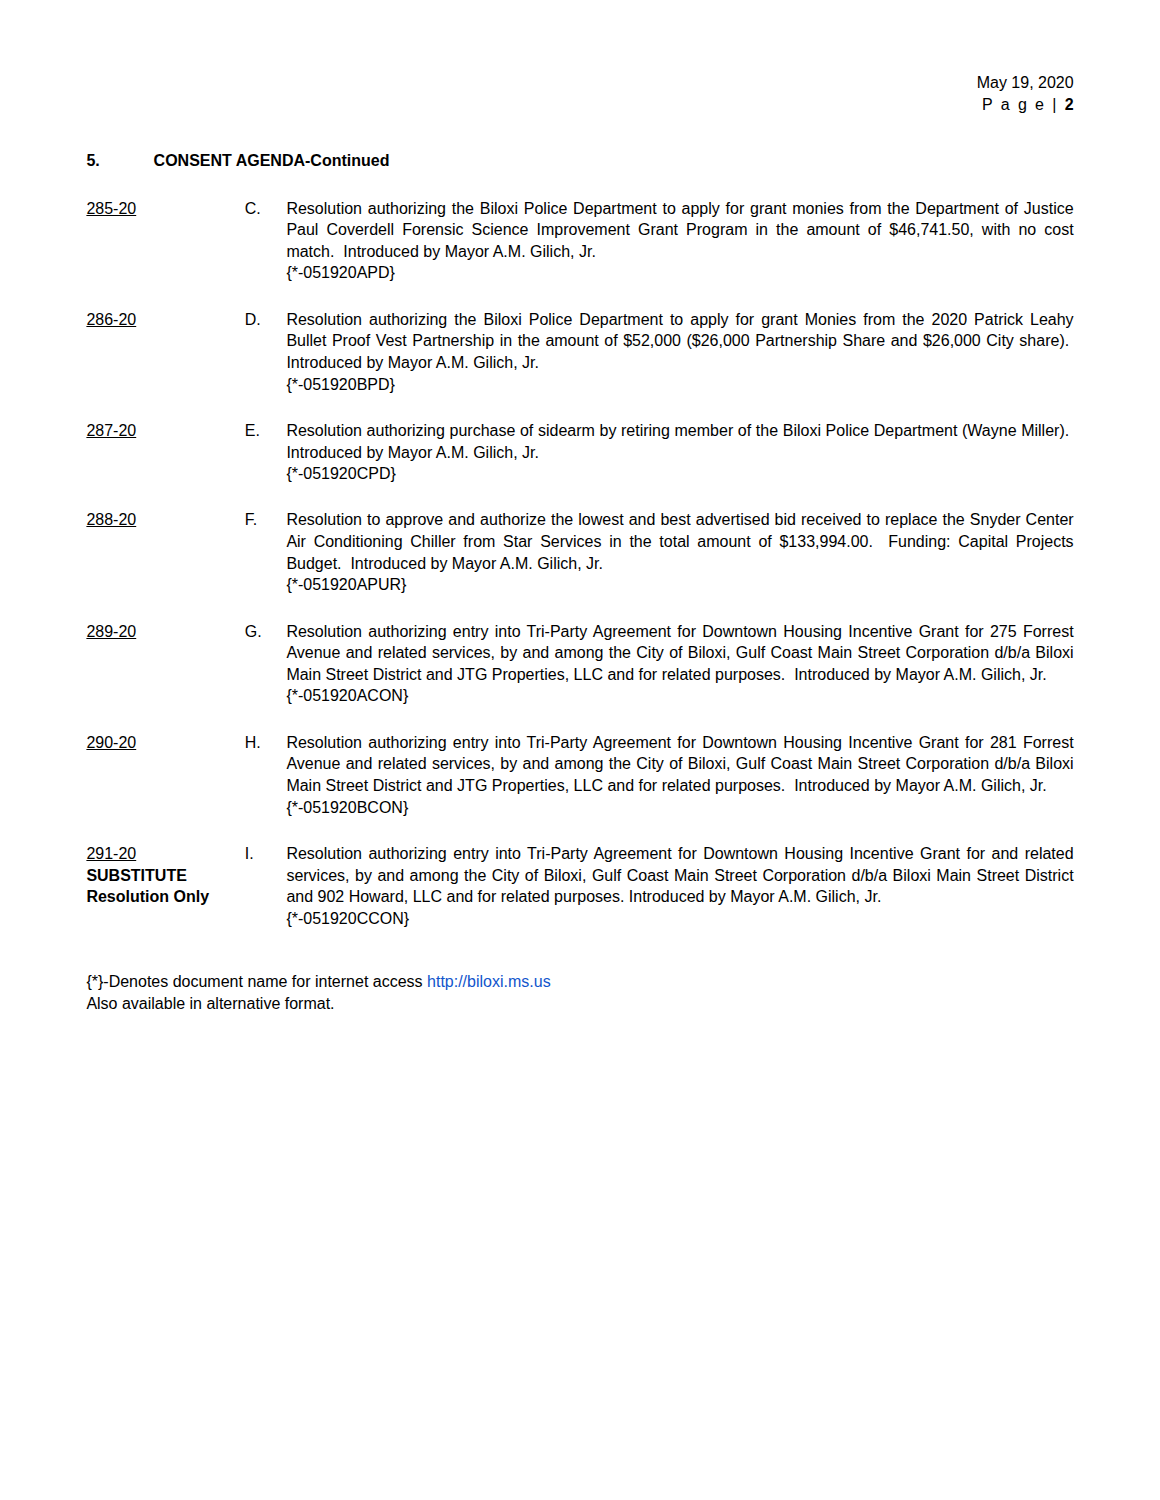May 19, 2020 P a g e | 2
5. CONSENT AGENDA-Continued
285-20
C.
Resolution authorizing the Biloxi Police Department to apply for grant monies from the Department of Justice Paul Coverdell Forensic Science Improvement Grant Program in the amount of $46,741.50, with no cost match. Introduced by Mayor A.M. Gilich, Jr. {*-051920APD}
286-20
D.
Resolution authorizing the Biloxi Police Department to apply for grant Monies from the 2020 Patrick Leahy Bullet Proof Vest Partnership in the amount of $52,000 ($26,000 Partnership Share and $26,000 City share). Introduced by Mayor A.M. Gilich, Jr. {*-051920BPD}
287-20
E.
Resolution authorizing purchase of sidearm by retiring member of the Biloxi Police Department (Wayne Miller). Introduced by Mayor A.M. Gilich, Jr. {*-051920CPD}
288-20
F.
Resolution to approve and authorize the lowest and best advertised bid received to replace the Snyder Center Air Conditioning Chiller from Star Services in the total amount of $133,994.00. Funding: Capital Projects Budget. Introduced by Mayor A.M. Gilich, Jr. {*-051920APUR}
289-20
G.
Resolution authorizing entry into Tri-Party Agreement for Downtown Housing Incentive Grant for 275 Forrest Avenue and related services, by and among the City of Biloxi, Gulf Coast Main Street Corporation d/b/a Biloxi Main Street District and JTG Properties, LLC and for related purposes. Introduced by Mayor A.M. Gilich, Jr. {*-051920ACON}
290-20
H.
Resolution authorizing entry into Tri-Party Agreement for Downtown Housing Incentive Grant for 281 Forrest Avenue and related services, by and among the City of Biloxi, Gulf Coast Main Street Corporation d/b/a Biloxi Main Street District and JTG Properties, LLC and for related purposes. Introduced by Mayor A.M. Gilich, Jr. {*-051920BCON}
291-20 SUBSTITUTE Resolution Only
I.
Resolution authorizing entry into Tri-Party Agreement for Downtown Housing Incentive Grant for and related services, by and among the City of Biloxi, Gulf Coast Main Street Corporation d/b/a Biloxi Main Street District and 902 Howard, LLC and for related purposes. Introduced by Mayor A.M. Gilich, Jr. {*-051920CCON}
{*}-Denotes document name for internet access http://biloxi.ms.us
Also available in alternative format.